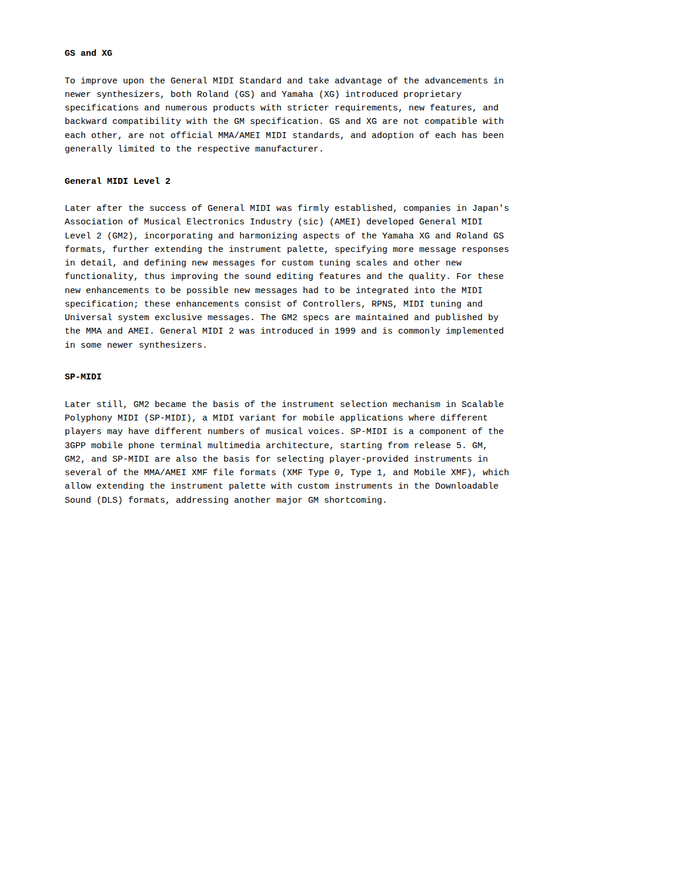GS and XG
To improve upon the General MIDI Standard and take advantage of the advancements in newer synthesizers, both Roland (GS) and Yamaha (XG) introduced proprietary specifications and numerous products with stricter requirements, new features, and backward compatibility with the GM specification. GS and XG are not compatible with each other, are not official MMA/AMEI MIDI standards, and adoption of each has been generally limited to the respective manufacturer.
General MIDI Level 2
Later after the success of General MIDI was firmly established, companies in Japan's Association of Musical Electronics Industry (sic) (AMEI) developed General MIDI Level 2 (GM2), incorporating and harmonizing aspects of the Yamaha XG and Roland GS formats, further extending the instrument palette, specifying more message responses in detail, and defining new messages for custom tuning scales and other new functionality, thus improving the sound editing features and the quality. For these new enhancements to be possible new messages had to be integrated into the MIDI specification; these enhancements consist of Controllers, RPNS, MIDI tuning and Universal system exclusive messages. The GM2 specs are maintained and published by the MMA and AMEI. General MIDI 2 was introduced in 1999 and is commonly implemented in some newer synthesizers.
SP-MIDI
Later still, GM2 became the basis of the instrument selection mechanism in Scalable Polyphony MIDI (SP-MIDI), a MIDI variant for mobile applications where different players may have different numbers of musical voices. SP-MIDI is a component of the 3GPP mobile phone terminal multimedia architecture, starting from release 5. GM, GM2, and SP-MIDI are also the basis for selecting player-provided instruments in several of the MMA/AMEI XMF file formats (XMF Type 0, Type 1, and Mobile XMF), which allow extending the instrument palette with custom instruments in the Downloadable Sound (DLS) formats, addressing another major GM shortcoming.